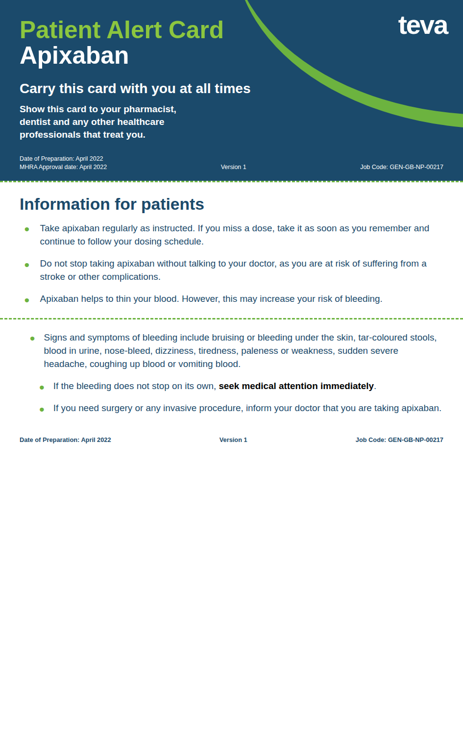teva
Patient Alert CardApixaban
Carry this card with you at all times
Show this card to your pharmacist, dentist and any other healthcare professionals that treat you.
Date of Preparation: April 2022
MHRA Approval date: April 2022
Version 1
Job Code: GEN-GB-NP-00217
Information for patients
Take apixaban regularly as instructed. If you miss a dose, take it as soon as you remember and continue to follow your dosing schedule.
Do not stop taking apixaban without talking to your doctor, as you are at risk of suffering from a stroke or other complications.
Apixaban helps to thin your blood. However, this may increase your risk of bleeding.
Signs and symptoms of bleeding include bruising or bleeding under the skin, tar-coloured stools, blood in urine, nose-bleed, dizziness, tiredness, paleness or weakness, sudden severe headache, coughing up blood or vomiting blood.
If the bleeding does not stop on its own, seek medical attention immediately.
If you need surgery or any invasive procedure, inform your doctor that you are taking apixaban.
Date of Preparation: April 2022
Version 1
Job Code: GEN-GB-NP-00217